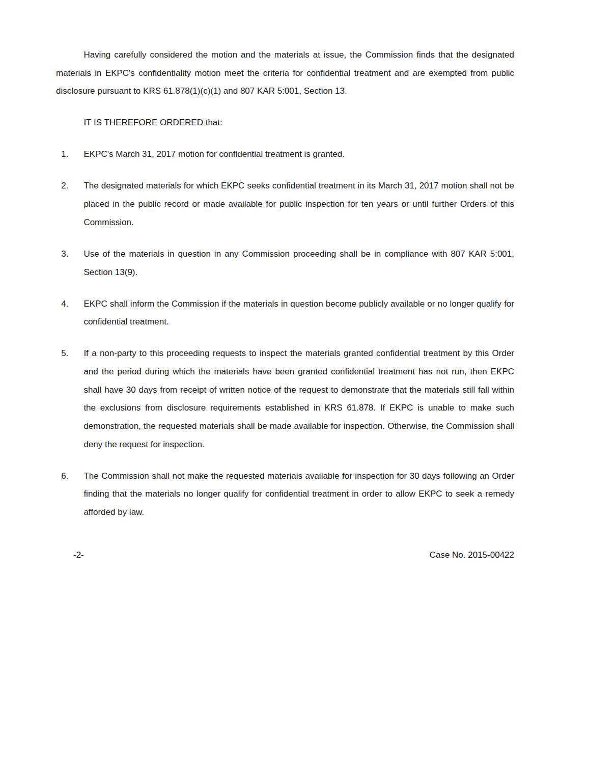Having carefully considered the motion and the materials at issue, the Commission finds that the designated materials in EKPC's confidentiality motion meet the criteria for confidential treatment and are exempted from public disclosure pursuant to KRS 61.878(1)(c)(1) and 807 KAR 5:001, Section 13.
IT IS THEREFORE ORDERED that:
EKPC's March 31, 2017 motion for confidential treatment is granted.
The designated materials for which EKPC seeks confidential treatment in its March 31, 2017 motion shall not be placed in the public record or made available for public inspection for ten years or until further Orders of this Commission.
Use of the materials in question in any Commission proceeding shall be in compliance with 807 KAR 5:001, Section 13(9).
EKPC shall inform the Commission if the materials in question become publicly available or no longer qualify for confidential treatment.
If a non-party to this proceeding requests to inspect the materials granted confidential treatment by this Order and the period during which the materials have been granted confidential treatment has not run, then EKPC shall have 30 days from receipt of written notice of the request to demonstrate that the materials still fall within the exclusions from disclosure requirements established in KRS 61.878. If EKPC is unable to make such demonstration, the requested materials shall be made available for inspection. Otherwise, the Commission shall deny the request for inspection.
The Commission shall not make the requested materials available for inspection for 30 days following an Order finding that the materials no longer qualify for confidential treatment in order to allow EKPC to seek a remedy afforded by law.
-2- Case No. 2015-00422